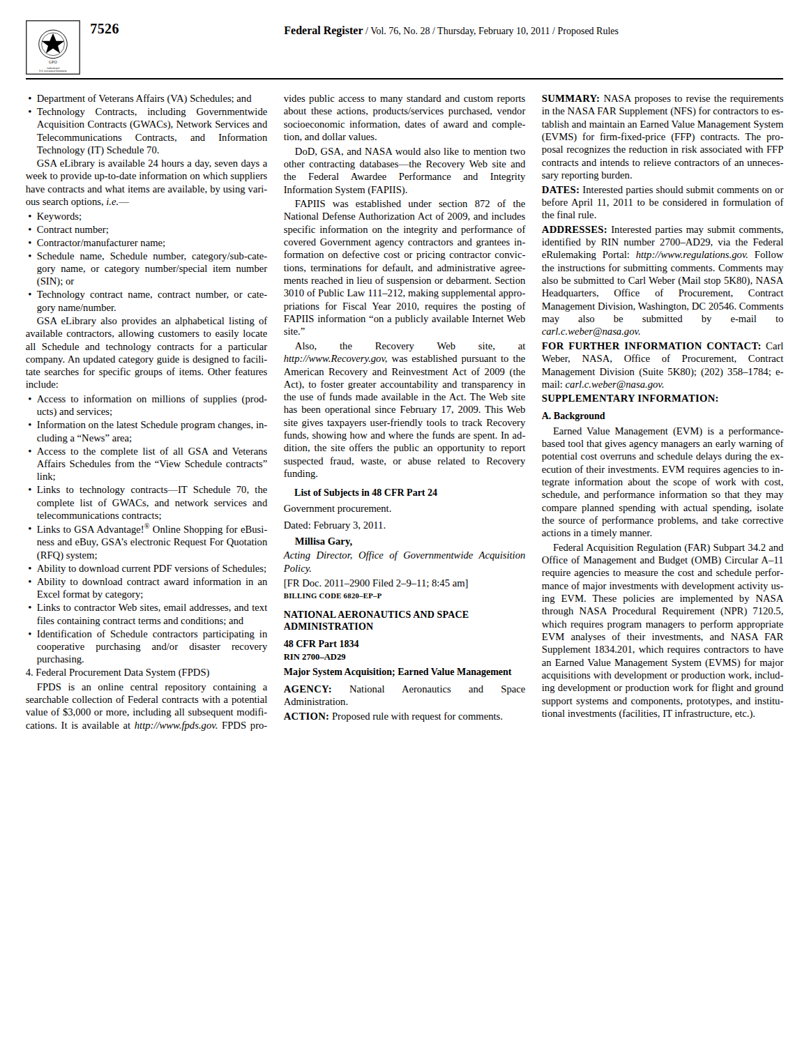GPO Authenticated U.S. Government Information
7526
Federal Register / Vol. 76, No. 28 / Thursday, February 10, 2011 / Proposed Rules
Department of Veterans Affairs (VA) Schedules; and
Technology Contracts, including Governmentwide Acquisition Contracts (GWACs), Network Services and Telecommunications Contracts, and Information Technology (IT) Schedule 70.
GSA eLibrary is available 24 hours a day, seven days a week to provide up-to-date information on which suppliers have contracts and what items are available, by using various search options, i.e.—
Keywords;
Contract number;
Contractor/manufacturer name;
Schedule name, Schedule number, category/sub-category name, or category number/special item number (SIN); or
Technology contract name, contract number, or category name/number.
GSA eLibrary also provides an alphabetical listing of available contractors, allowing customers to easily locate all Schedule and technology contracts for a particular company. An updated category guide is designed to facilitate searches for specific groups of items. Other features include:
Access to information on millions of supplies (products) and services;
Information on the latest Schedule program changes, including a “News” area;
Access to the complete list of all GSA and Veterans Affairs Schedules from the “View Schedule contracts” link;
Links to technology contracts—IT Schedule 70, the complete list of GWACs, and network services and telecommunications contracts;
Links to GSA Advantage!® Online Shopping for eBusiness and eBuy, GSA’s electronic Request For Quotation (RFQ) system;
Ability to download current PDF versions of Schedules;
Ability to download contract award information in an Excel format by category;
Links to contractor Web sites, email addresses, and text files containing contract terms and conditions; and
Identification of Schedule contractors participating in cooperative purchasing and/or disaster recovery purchasing.
4. Federal Procurement Data System (FPDS)
FPDS is an online central repository containing a searchable collection of Federal contracts with a potential value of $3,000 or more, including all subsequent modifications. It is available at http://www.fpds.gov. FPDS provides public access to many standard and custom reports about these actions, products/services purchased, vendor socioeconomic information, dates of award and completion, and dollar values.
DoD, GSA, and NASA would also like to mention two other contracting databases—the Recovery Web site and the Federal Awardee Performance and Integrity Information System (FAPIIS).
FAPIIS was established under section 872 of the National Defense Authorization Act of 2009, and includes specific information on the integrity and performance of covered Government agency contractors and grantees information on defective cost or pricing contractor convictions, terminations for default, and administrative agreements reached in lieu of suspension or debarment. Section 3010 of Public Law 111–212, making supplemental appropriations for Fiscal Year 2010, requires the posting of FAPIIS information “on a publicly available Internet Web site.”
Also, the Recovery Web site, at http://www.Recovery.gov, was established pursuant to the American Recovery and Reinvestment Act of 2009 (the Act), to foster greater accountability and transparency in the use of funds made available in the Act. The Web site has been operational since February 17, 2009. This Web site gives taxpayers user-friendly tools to track Recovery funds, showing how and where the funds are spent. In addition, the site offers the public an opportunity to report suspected fraud, waste, or abuse related to Recovery funding.
List of Subjects in 48 CFR Part 24
Government procurement.
Dated: February 3, 2011.
Millisa Gary,
Acting Director, Office of Governmentwide Acquisition Policy.
[FR Doc. 2011–2900 Filed 2–9–11; 8:45 am]
BILLING CODE 6820–EP–P
NATIONAL AERONAUTICS AND SPACE ADMINISTRATION
48 CFR Part 1834
RIN 2700–AD29
Major System Acquisition; Earned Value Management
AGENCY: National Aeronautics and Space Administration.
ACTION: Proposed rule with request for comments.
SUMMARY: NASA proposes to revise the requirements in the NASA FAR Supplement (NFS) for contractors to establish and maintain an Earned Value Management System (EVMS) for firm-fixed-price (FFP) contracts. The proposal recognizes the reduction in risk associated with FFP contracts and intends to relieve contractors of an unnecessary reporting burden.
DATES: Interested parties should submit comments on or before April 11, 2011 to be considered in formulation of the final rule.
ADDRESSES: Interested parties may submit comments, identified by RIN number 2700–AD29, via the Federal eRulemaking Portal: http://www.regulations.gov. Follow the instructions for submitting comments. Comments may also be submitted to Carl Weber (Mail stop 5K80), NASA Headquarters, Office of Procurement, Contract Management Division, Washington, DC 20546. Comments may also be submitted by e-mail to carl.c.weber@nasa.gov.
FOR FURTHER INFORMATION CONTACT: Carl Weber, NASA, Office of Procurement, Contract Management Division (Suite 5K80); (202) 358–1784; e-mail: carl.c.weber@nasa.gov.
SUPPLEMENTARY INFORMATION:
A. Background
Earned Value Management (EVM) is a performance-based tool that gives agency managers an early warning of potential cost overruns and schedule delays during the execution of their investments. EVM requires agencies to integrate information about the scope of work with cost, schedule, and performance information so that they may compare planned spending with actual spending, isolate the source of performance problems, and take corrective actions in a timely manner.
Federal Acquisition Regulation (FAR) Subpart 34.2 and Office of Management and Budget (OMB) Circular A–11 require agencies to measure the cost and schedule performance of major investments with development activity using EVM. These policies are implemented by NASA through NASA Procedural Requirement (NPR) 7120.5, which requires program managers to perform appropriate EVM analyses of their investments, and NASA FAR Supplement 1834.201, which requires contractors to have an Earned Value Management System (EVMS) for major acquisitions with development or production work, including development or production work for flight and ground support systems and components, prototypes, and institutional investments (facilities, IT infrastructure, etc.).